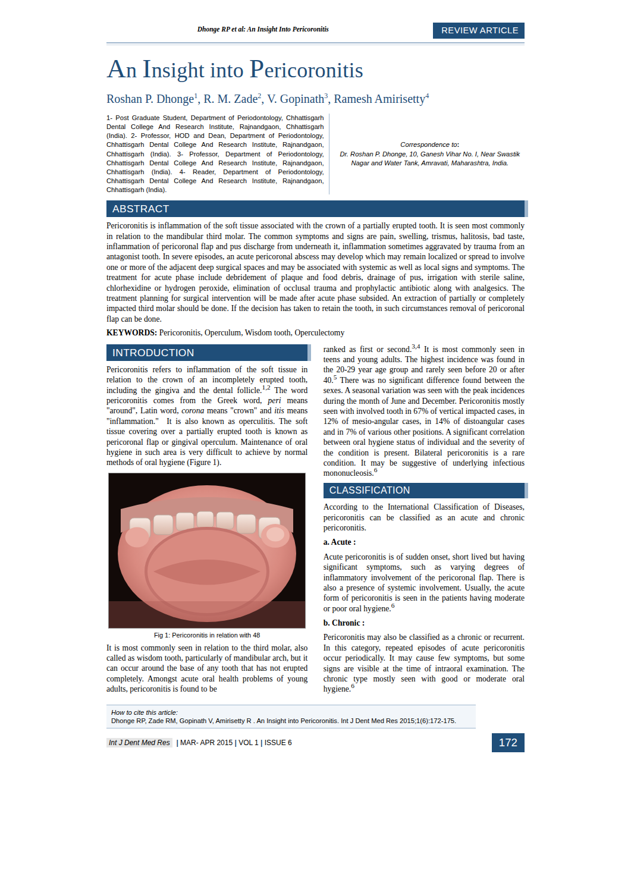Dhonge RP et al: An Insight Into Pericoronitis
REVIEW ARTICLE
An Insight into Pericoronitis
Roshan P. Dhonge1, R. M. Zade2, V. Gopinath3, Ramesh Amirisetty4
1- Post Graduate Student, Department of Periodontology, Chhattisgarh Dental College And Research Institute, Rajnandgaon, Chhattisgarh (India). 2- Professor, HOD and Dean, Department of Periodontology, Chhattisgarh Dental College And Research Institute, Rajnandgaon, Chhattisgarh (India). 3- Professor, Department of Periodontology, Chhattisgarh Dental College And Research Institute, Rajnandgaon, Chhattisgarh (India). 4- Reader, Department of Periodontology, Chhattisgarh Dental College And Research Institute, Rajnandgaon, Chhattisgarh (India).
Correspondence to:
Dr. Roshan P. Dhonge, 10, Ganesh Vihar No. I, Near Swastik Nagar and Water Tank, Amravati, Maharashtra, India.
ABSTRACT
Pericoronitis is inflammation of the soft tissue associated with the crown of a partially erupted tooth. It is seen most commonly in relation to the mandibular third molar. The common symptoms and signs are pain, swelling, trismus, halitosis, bad taste, inflammation of pericoronal flap and pus discharge from underneath it, inflammation sometimes aggravated by trauma from an antagonist tooth. In severe episodes, an acute pericoronal abscess may develop which may remain localized or spread to involve one or more of the adjacent deep surgical spaces and may be associated with systemic as well as local signs and symptoms. The treatment for acute phase include debridement of plaque and food debris, drainage of pus, irrigation with sterile saline, chlorhexidine or hydrogen peroxide, elimination of occlusal trauma and prophylactic antibiotic along with analgesics. The treatment planning for surgical intervention will be made after acute phase subsided. An extraction of partially or completely impacted third molar should be done. If the decision has taken to retain the tooth, in such circumstances removal of pericoronal flap can be done.
KEYWORDS: Pericoronitis, Operculum, Wisdom tooth, Operculectomy
INTRODUCTION
Pericoronitis refers to inflammation of the soft tissue in relation to the crown of an incompletely erupted tooth, including the gingiva and the dental follicle.1,2 The word pericoronitis comes from the Greek word, peri means "around", Latin word, corona means "crown" and itis means "inflammation." It is also known as operculitis. The soft tissue covering over a partially erupted tooth is known as pericoronal flap or gingival operculum. Maintenance of oral hygiene in such area is very difficult to achieve by normal methods of oral hygiene (Figure 1).
Fig 1: Pericoronitis in relation with 48
It is most commonly seen in relation to the third molar, also called as wisdom tooth, particularly of mandibular arch, but it can occur around the base of any tooth that has not erupted completely. Amongst acute oral health problems of young adults, pericoronitis is found to be
ranked as first or second.3,4 It is most commonly seen in teens and young adults. The highest incidence was found in the 20-29 year age group and rarely seen before 20 or after 40.5 There was no significant difference found between the sexes. A seasonal variation was seen with the peak incidences during the month of June and December. Pericoronitis mostly seen with involved tooth in 67% of vertical impacted cases, in 12% of mesio-angular cases, in 14% of distoangular cases and in 7% of various other positions. A significant correlation between oral hygiene status of individual and the severity of the condition is present. Bilateral pericoronitis is a rare condition. It may be suggestive of underlying infectious mononucleosis.6
CLASSIFICATION
According to the International Classification of Diseases, pericoronitis can be classified as an acute and chronic pericoronitis.
a. Acute :
Acute pericoronitis is of sudden onset, short lived but having significant symptoms, such as varying degrees of inflammatory involvement of the pericoronal flap. There is also a presence of systemic involvement. Usually, the acute form of pericoronitis is seen in the patients having moderate or poor oral hygiene.6
b. Chronic :
Pericoronitis may also be classified as a chronic or recurrent. In this category, repeated episodes of acute pericoronitis occur periodically. It may cause few symptoms, but some signs are visible at the time of intraoral examination. The chronic type mostly seen with good or moderate oral hygiene.6
How to cite this article:
Dhonge RP, Zade RM, Gopinath V, Amirisetty R . An Insight into Pericoronitis. Int J Dent Med Res 2015;1(6):172-175.
Int J Dent Med Res | MAR- APR 2015 | VOL 1 | ISSUE 6
172